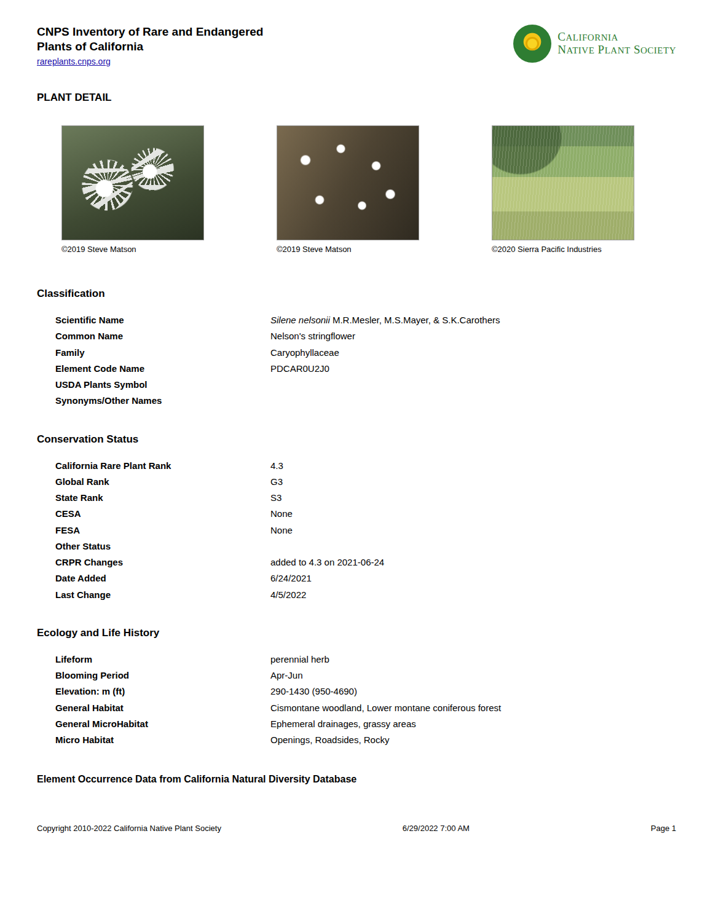CNPS Inventory of Rare and Endangered Plants of California
rareplants.cnps.org
CALIFORNIA
NATIVE PLANT SOCIETY
PLANT DETAIL
©2019 Steve Matson
©2019 Steve Matson
©2020 Sierra Pacific Industries
Classification
| Scientific Name | Silene nelsonii M.R.Mesler, M.S.Mayer, & S.K.Carothers |
| Common Name | Nelson's stringflower |
| Family | Caryophyllaceae |
| Element Code Name | PDCAR0U2J0 |
| USDA Plants Symbol | |
| Synonyms/Other Names | |
Conservation Status
| California Rare Plant Rank | 4.3 |
| Global Rank | G3 |
| State Rank | S3 |
| CESA | None |
| FESA | None |
| Other Status | |
| CRPR Changes | added to 4.3 on 2021-06-24 |
| Date Added | 6/24/2021 |
| Last Change | 4/5/2022 |
Ecology and Life History
| Lifeform | perennial herb |
| Blooming Period | Apr-Jun |
| Elevation: m (ft) | 290-1430 (950-4690) |
| General Habitat | Cismontane woodland, Lower montane coniferous forest |
| General MicroHabitat | Ephemeral drainages, grassy areas |
| Micro Habitat | Openings, Roadsides, Rocky |
Element Occurrence Data from California Natural Diversity Database
Copyright 2010-2022 California Native Plant Society
6/29/2022 7:00 AM
Page 1